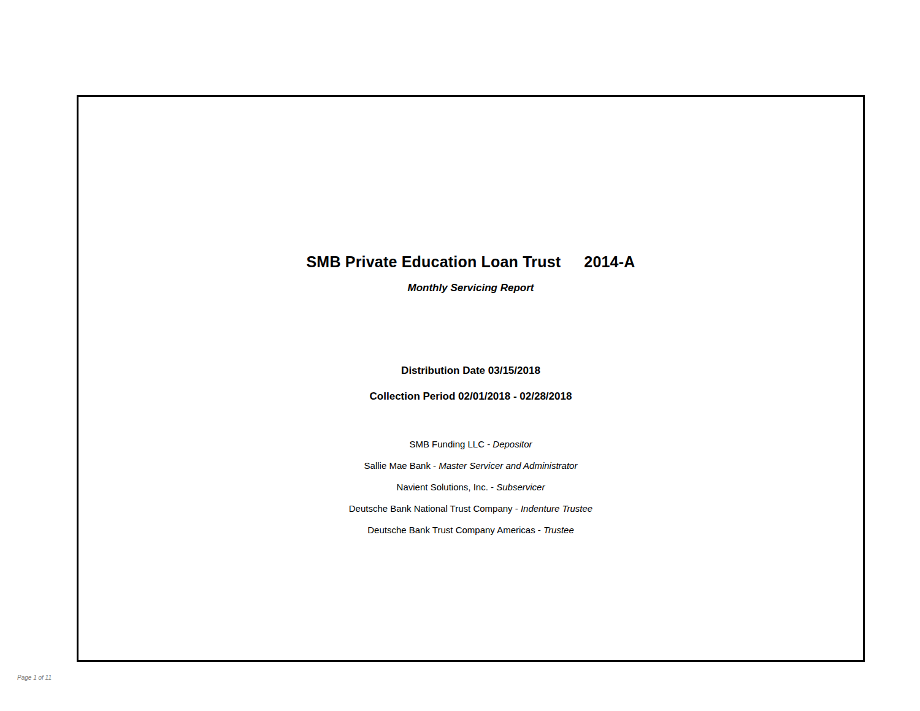SMB Private Education Loan Trust2014-A
Monthly Servicing Report
Distribution Date 03/15/2018
Collection Period 02/01/2018 - 02/28/2018
SMB Funding LLC - Depositor
Sallie Mae Bank - Master Servicer and Administrator
Navient Solutions, Inc. - Subservicer
Deutsche Bank National Trust Company - Indenture Trustee
Deutsche Bank Trust Company Americas - Trustee
Page 1 of 11